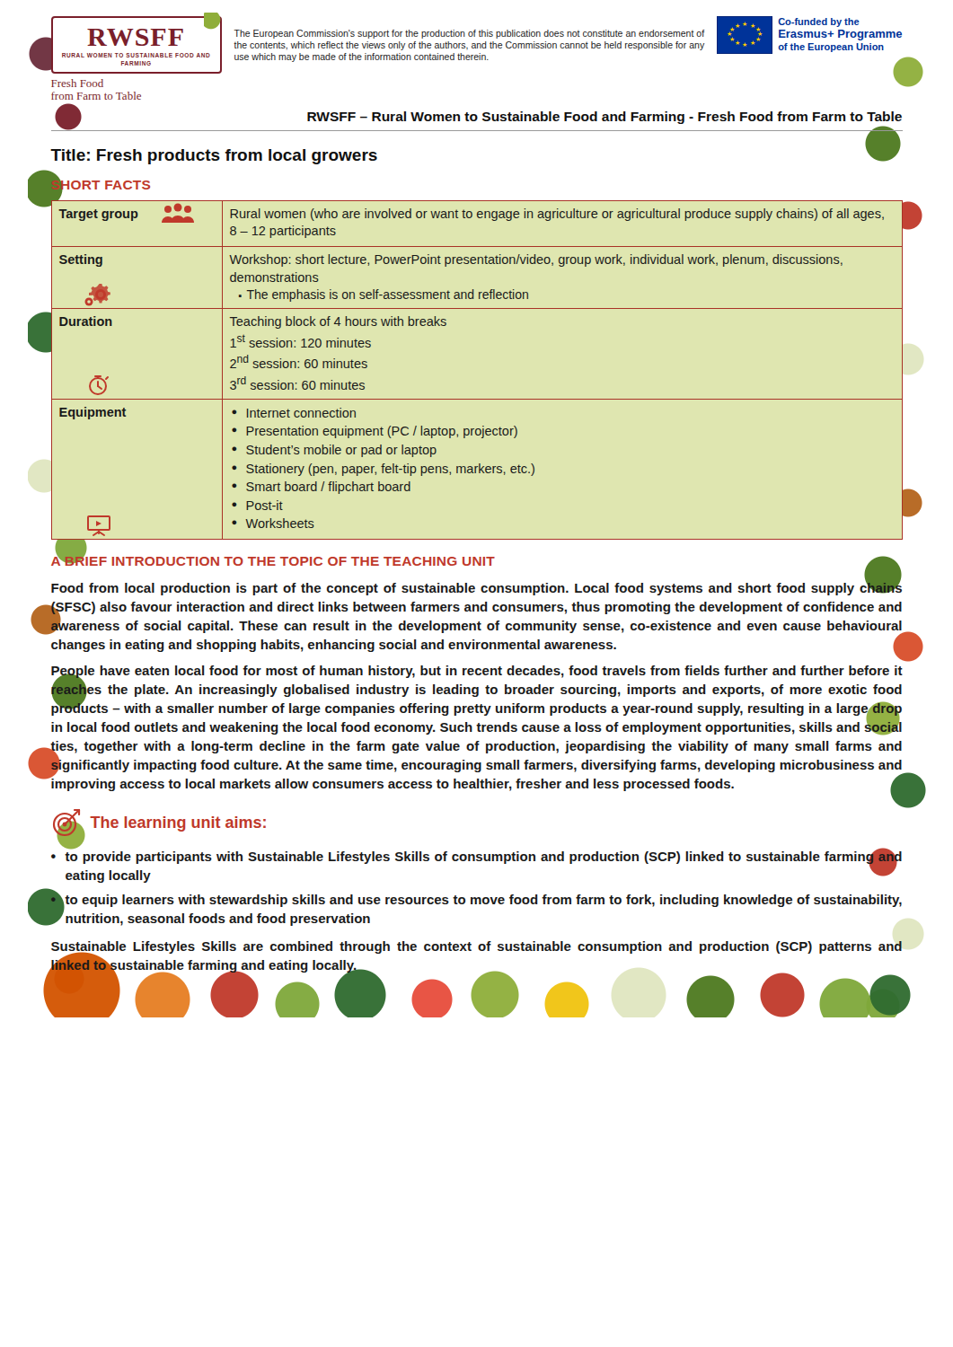RWSFF
Rural Women to Sustainable Food and Farming
Fresh Food
from Farm to Table
The European Commission's support for the production of this publication does not constitute an endorsement of the contents, which reflect the views only of the authors, and the Commission cannot be held responsible for any use which may be made of the information contained therein.
★ ★ ★ ★ ★ ★ ★ ★ ★ ★ ★ ★
Co-funded by the
Erasmus+ Programme
of the European Union
RWSFF – Rural Women to Sustainable Food and Farming - Fresh Food from Farm to Table
Title: Fresh products from local growers
SHORT FACTS
| Target group | Rural women (who are involved or want to engage in agriculture or agricultural produce supply chains) of all ages, 8 – 12 participants |
| Setting | Workshop: short lecture, PowerPoint presentation/video, group work, individual work, plenum, discussions, demonstrations The emphasis is on self-assessment and reflection |
| Duration | Teaching block of 4 hours with breaks 1 st session: 120 minutes 2 nd session: 60 minutes 3 rd session: 60 minutes |
| Equipment | Internet connection Presentation equipment (PC / laptop, projector) Student’s mobile or pad or laptop Stationery (pen, paper, felt-tip pens, markers, etc.) Smart board / flipchart board Post-it Worksheets |
A BRIEF INTRODUCTION TO THE TOPIC OF THE TEACHING UNIT
Food from local production is part of the concept of sustainable consumption. Local food systems and short food supply chains (SFSC) also favour interaction and direct links between farmers and consumers, thus promoting the development of confidence and awareness of social capital. These can result in the development of community sense, co-existence and even cause behavioural changes in eating and shopping habits, enhancing social and environmental awareness.
People have eaten local food for most of human history, but in recent decades, food travels from fields further and further before it reaches the plate. An increasingly globalised industry is leading to broader sourcing, imports and exports, of more exotic food products – with a smaller number of large companies offering pretty uniform products a year-round supply, resulting in a large drop in local food outlets and weakening the local food economy. Such trends cause a loss of employment opportunities, skills and social ties, together with a long-term decline in the farm gate value of production, jeopardising the viability of many small farms and significantly impacting food culture. At the same time, encouraging small farmers, diversifying farms, developing microbusiness and improving access to local markets allow consumers access to healthier, fresher and less processed foods.
The learning unit aims:
to provide participants with Sustainable Lifestyles Skills of consumption and production (SCP) linked to sustainable farming and eating locally
to equip learners with stewardship skills and use resources to move food from farm to fork, including knowledge of sustainability, nutrition, seasonal foods and food preservation
Sustainable Lifestyles Skills are combined through the context of sustainable consumption and production (SCP) patterns and linked to sustainable farming and eating locally.